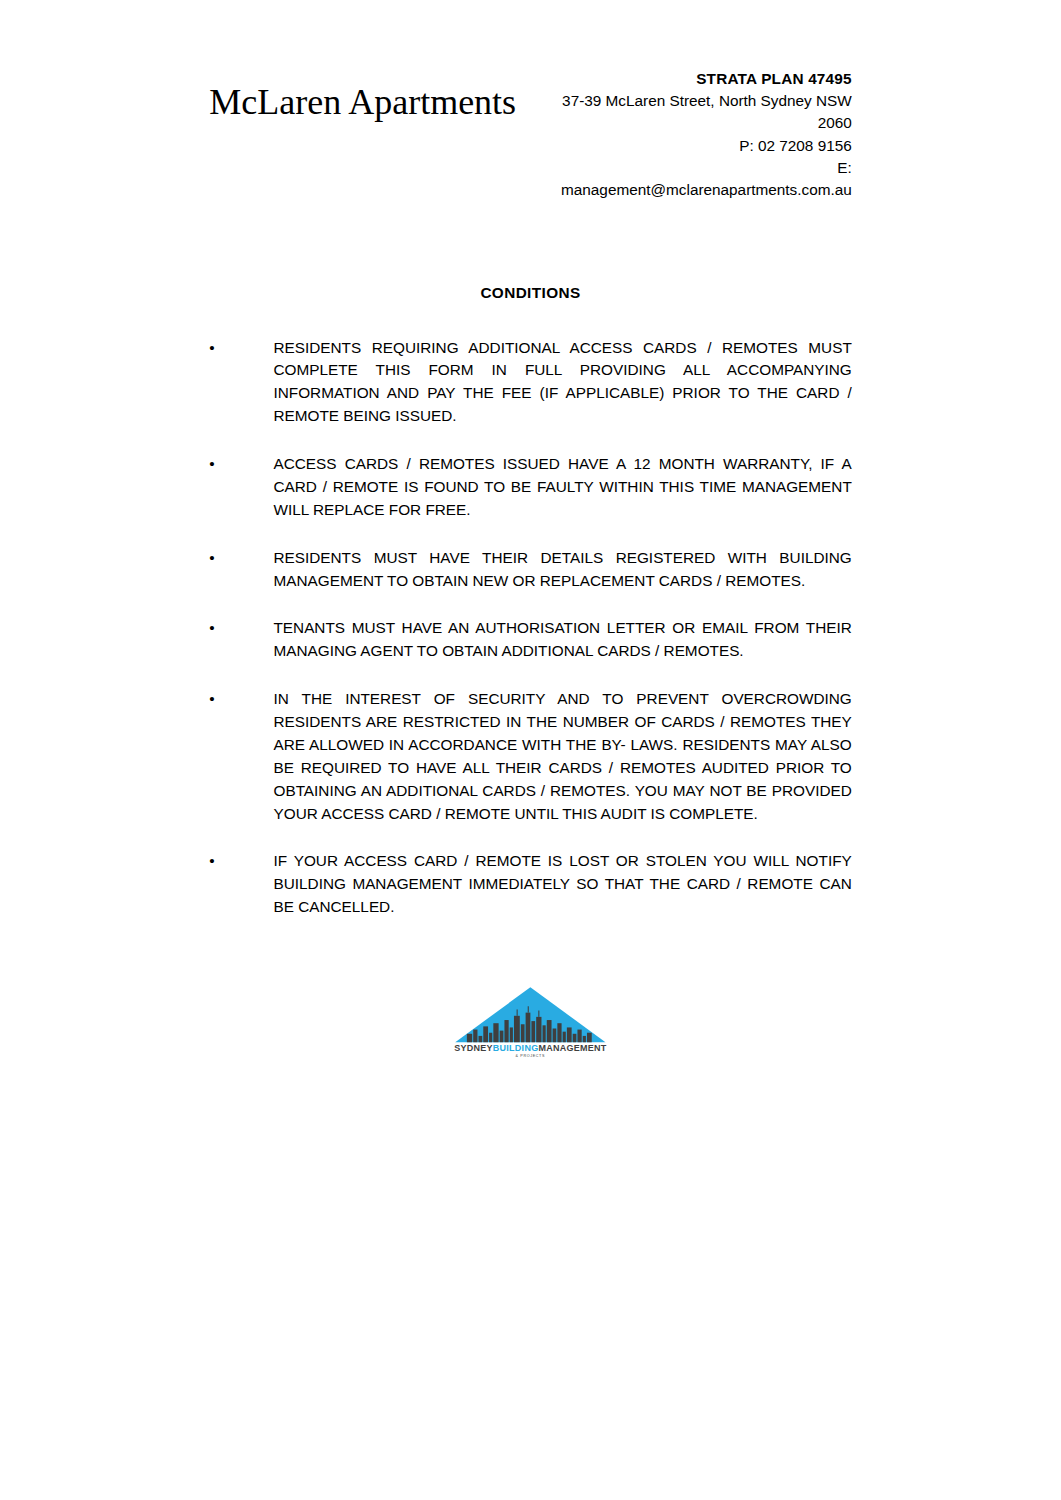McLaren Apartments
STRATA PLAN 47495
37-39 McLaren Street, North Sydney NSW 2060
P: 02 7208 9156
E: management@mclarenapartments.com.au
CONDITIONS
RESIDENTS REQUIRING ADDITIONAL ACCESS CARDS / REMOTES MUST COMPLETE THIS FORM IN FULL PROVIDING ALL ACCOMPANYING INFORMATION AND PAY THE FEE (IF APPLICABLE) PRIOR TO THE CARD / REMOTE BEING ISSUED.
ACCESS CARDS / REMOTES ISSUED HAVE A 12 MONTH WARRANTY, IF A CARD / REMOTE IS FOUND TO BE FAULTY WITHIN THIS TIME MANAGEMENT WILL REPLACE FOR FREE.
RESIDENTS MUST HAVE THEIR DETAILS REGISTERED WITH BUILDING MANAGEMENT TO OBTAIN NEW OR REPLACEMENT CARDS / REMOTES.
TENANTS MUST HAVE AN AUTHORISATION LETTER OR EMAIL FROM THEIR MANAGING AGENT TO OBTAIN ADDITIONAL CARDS / REMOTES.
IN THE INTEREST OF SECURITY AND TO PREVENT OVERCROWDING RESIDENTS ARE RESTRICTED IN THE NUMBER OF CARDS / REMOTES THEY ARE ALLOWED IN ACCORDANCE WITH THE BY- LAWS. RESIDENTS MAY ALSO BE REQUIRED TO HAVE ALL THEIR CARDS / REMOTES AUDITED PRIOR TO OBTAINING AN ADDITIONAL CARDS / REMOTES. YOU MAY NOT BE PROVIDED YOUR ACCESS CARD / REMOTE UNTIL THIS AUDIT IS COMPLETE.
IF YOUR ACCESS CARD / REMOTE IS LOST OR STOLEN YOU WILL NOTIFY BUILDING MANAGEMENT IMMEDIATELY SO THAT THE CARD / REMOTE CAN BE CANCELLED.
Sydney Building Management & Projects SYDNEYBUILDINGMANAGEMENT & PROJECTS